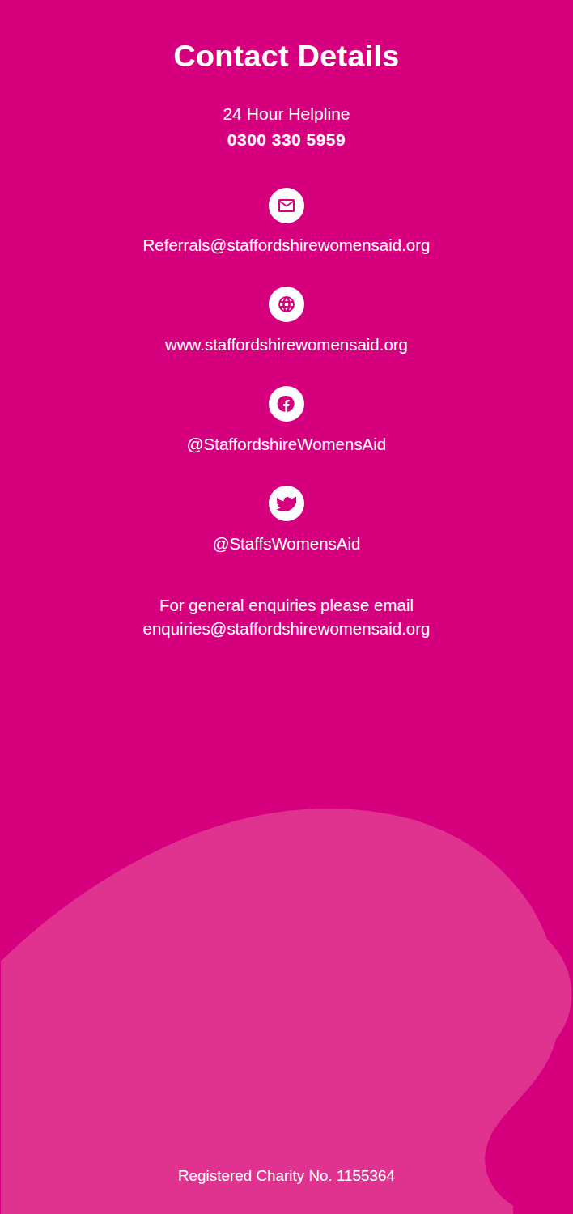Contact Details
24 Hour Helpline 0300 330 5959
Referrals@staffordshirewomensaid.org
www.staffordshirewomensaid.org
@StaffordshireWomensAid
@StaffsWomensAid
For general enquiries please email
enquiries@staffordshirewomensaid.org
Registered Charity No. 1155364